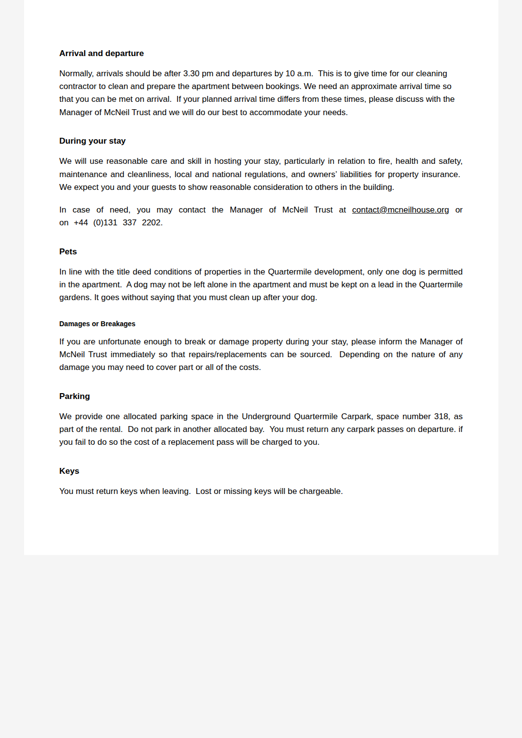Arrival and departure
Normally, arrivals should be after 3.30 pm and departures by 10 a.m. This is to give time for our cleaning contractor to clean and prepare the apartment between bookings. We need an approximate arrival time so that you can be met on arrival. If your planned arrival time differs from these times, please discuss with the Manager of McNeil Trust and we will do our best to accommodate your needs.
During your stay
We will use reasonable care and skill in hosting your stay, particularly in relation to fire, health and safety, maintenance and cleanliness, local and national regulations, and owners’ liabilities for property insurance. We expect you and your guests to show reasonable consideration to others in the building.
In case of need, you may contact the Manager of McNeil Trust at contact@mcneilhouse.org or on +44 (0)131 337 2202.
Pets
In line with the title deed conditions of properties in the Quartermile development, only one dog is permitted in the apartment. A dog may not be left alone in the apartment and must be kept on a lead in the Quartermile gardens. It goes without saying that you must clean up after your dog.
Damages or Breakages
If you are unfortunate enough to break or damage property during your stay, please inform the Manager of McNeil Trust immediately so that repairs/replacements can be sourced. Depending on the nature of any damage you may need to cover part or all of the costs.
Parking
We provide one allocated parking space in the Underground Quartermile Carpark, space number 318, as part of the rental. Do not park in another allocated bay. You must return any carpark passes on departure. if you fail to do so the cost of a replacement pass will be charged to you.
Keys
You must return keys when leaving. Lost or missing keys will be chargeable.